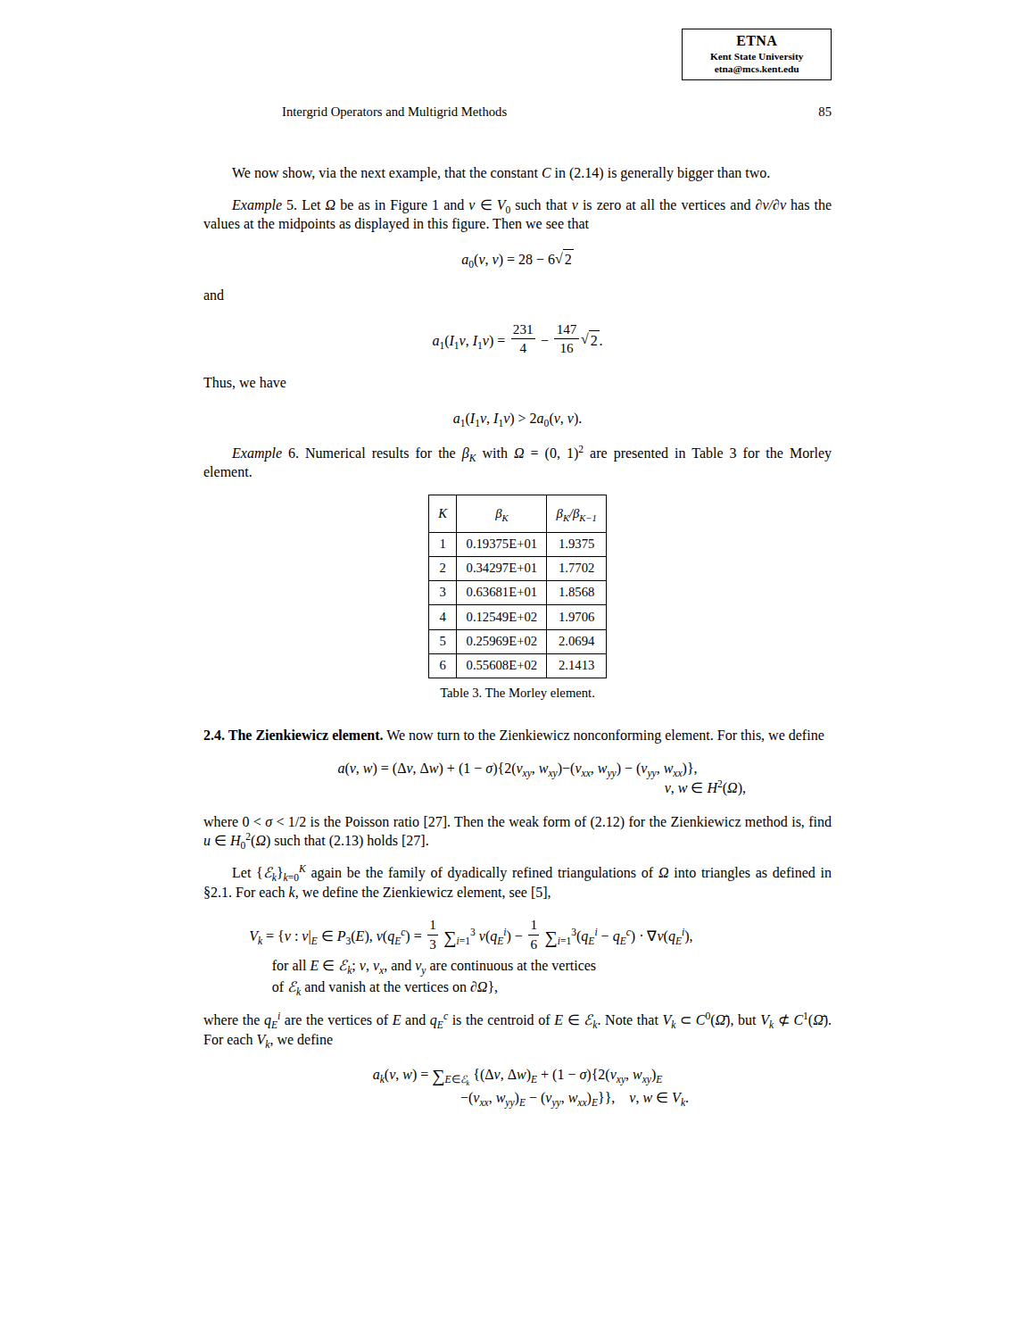ETNA
Kent State University
etna@mcs.kent.edu
Intergrid Operators and Multigrid Methods 85
We now show, via the next example, that the constant C in (2.14) is generally bigger than two.
Example 5. Let Ω be as in Figure 1 and v ∈ V0 such that v is zero at all the vertices and ∂v/∂ν has the values at the midpoints as displayed in this figure. Then we see that
a0(v, v) = 28 − 62
and
a1(I1v, I1v) = 2314 − 147162.
Thus, we have
a1(I1v, I1v) > 2a0(v, v).
Example 6. Numerical results for the βK with Ω = (0, 1)2 are presented in Table 3 for the Morley element.
| K | β K | β K /β K−1 |
| --- | --- | --- |
| 1 | 0.19375E+01 | 1.9375 |
| 2 | 0.34297E+01 | 1.7702 |
| 3 | 0.63681E+01 | 1.8568 |
| 4 | 0.12549E+02 | 1.9706 |
| 5 | 0.25969E+02 | 2.0694 |
| 6 | 0.55608E+02 | 2.1413 |
Table 3. The Morley element.
2.4. The Zienkiewicz element.
We now turn to the Zienkiewicz nonconforming element. For this, we define
a(v, w) = (Δv, Δw) + (1 − σ){2(vxy, wxy)−(vxx, wyy) − (vyy, wxx)},
v, w ∈ H2(Ω),
where 0 < σ < 1/2 is the Poisson ratio [27]. Then the weak form of (2.12) for the Zienkiewicz method is, find u ∈ H02(Ω) such that (2.13) holds [27].
Let {ℰk}k=0K again be the family of dyadically refined triangulations of Ω into triangles as defined in §2.1. For each k, we define the Zienkiewicz element, see [5],
Vk = {v : v|E ∈ P3(E), v(qEc) = 13 ∑i=13 v(qEi) − 16 ∑i=13(qEi − qEc) · ∇v(qEi), for all E ∈ ℰk; v, vx, and vy are continuous at the vertices of ℰk and vanish at the vertices on ∂Ω},
where the qEi are the vertices of E and qEc is the centroid of E ∈ ℰk. Note that Vk ⊂ C0(Ω̄), but Vk ⊄ C1(Ω̄). For each Vk, we define
ak(v, w) = ∑E∈ℰk {(Δv, Δw)E + (1 − σ){2(vxy, wxy)E
−(vxx, wyy)E − (vyy, wxx)E}}, v, w ∈ Vk.